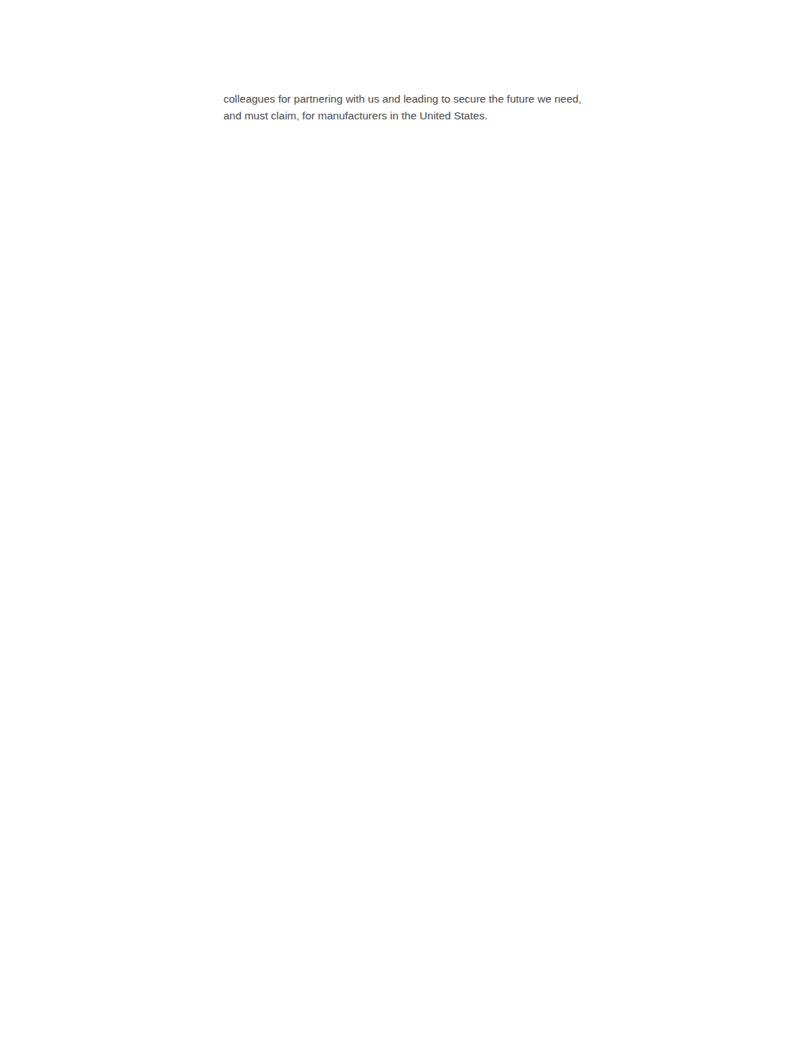colleagues for partnering with us and leading to secure the future we need, and must claim, for manufacturers in the United States.